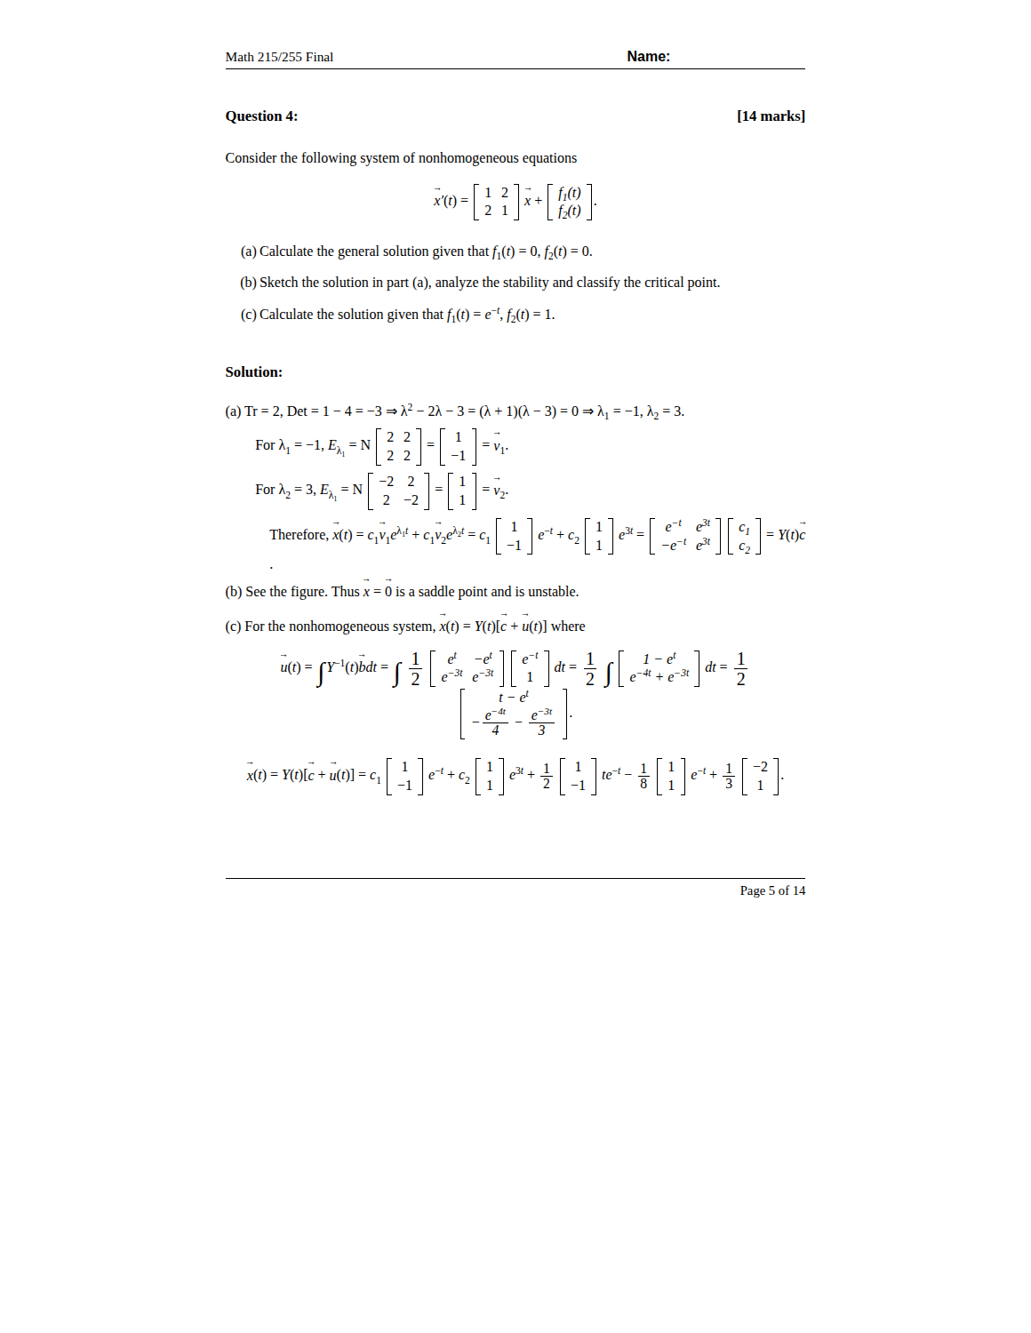Math 215/255 Final
Name:
Question 4:
[14 marks]
Consider the following system of nonhomogeneous equations
x′(t) =
| 1 | 2 |
| 2 | 1 |
x +
| f 1 ( t ) |
| f 2 ( t ) |
.
(a) Calculate the general solution given that f1(t) = 0, f2(t) = 0.
(b) Sketch the solution in part (a), analyze the stability and classify the critical point.
(c) Calculate the solution given that f1(t) = e−t, f2(t) = 1.
Solution:
(a) Tr = 2, Det = 1 − 4 = −3 ⇒ λ2 − 2λ − 3 = (λ + 1)(λ − 3) = 0 ⇒ λ1 = −1, λ2 = 3.
For λ1 = −1, Eλ1 = N
| 2 | 2 |
| 2 | 2 |
=
| 1 |
| −1 |
= v1.
For λ2 = 3, Eλ1 = N
| −2 | 2 |
| 2 | −2 |
=
| 1 |
| 1 |
= v2.
Therefore, x(t) = c1v1eλ1t + c1v2eλ2t = c1
| 1 |
| −1 |
e−t + c2
| 1 |
| 1 |
e3t =
| e − t | e 3 t |
| − e − t | e 3 t |
| c 1 |
| c 2 |
= Y(t)c.
(b) See the figure. Thus x = 0 is a saddle point and is unstable.
(c) For the nonhomogeneous system, x(t) = Y(t)[c + u(t)] where
u(t) = ∫Y−1(t)bdt = ∫ 12
| e t | − e t |
| e −3 t | e −3 t |
| e − t |
| 1 |
dt = 12 ∫
| 1 − e t |
| e −4 t + e −3 t |
dt = 12
| t − e t |
| − e −4 t 4 − e −3 t 3 |
.
x(t) = Y(t)[c + u(t)] = c1
| 1 |
| −1 |
e−t + c2
| 1 |
| 1 |
e3t + 12
| 1 |
| −1 |
te−t − 18
| 1 |
| 1 |
e−t + 13
| −2 |
| 1 |
.
Page 5 of 14